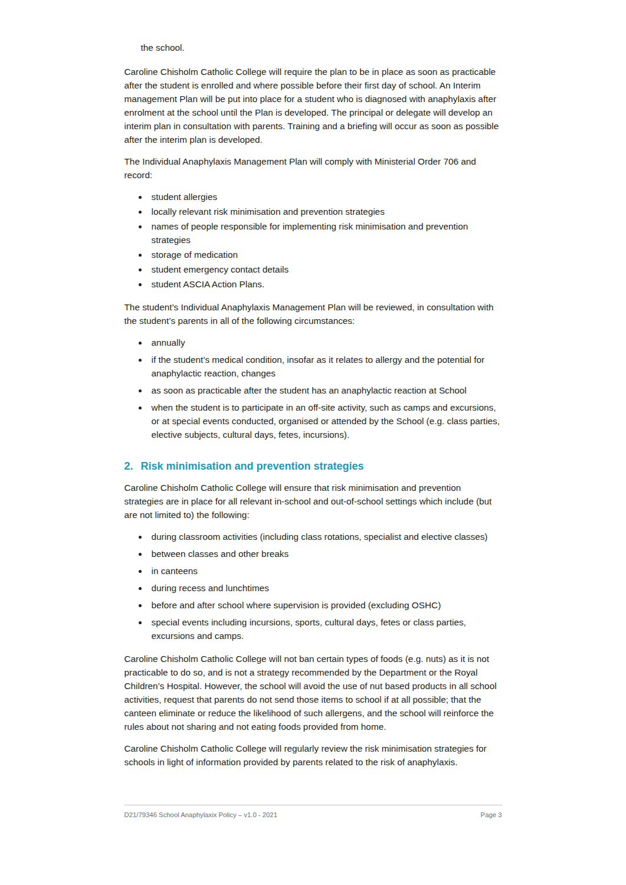the school.
Caroline Chisholm Catholic College will require the plan to be in place as soon as practicable after the student is enrolled and where possible before their first day of school. An Interim management Plan will be put into place for a student who is diagnosed with anaphylaxis after enrolment at the school until the Plan is developed. The principal or delegate will develop an interim plan in consultation with parents. Training and a briefing will occur as soon as possible after the interim plan is developed.
The Individual Anaphylaxis Management Plan will comply with Ministerial Order 706 and record:
student allergies
locally relevant risk minimisation and prevention strategies
names of people responsible for implementing risk minimisation and prevention strategies
storage of medication
student emergency contact details
student ASCIA Action Plans.
The student’s Individual Anaphylaxis Management Plan will be reviewed, in consultation with the student’s parents in all of the following circumstances:
annually
if the student’s medical condition, insofar as it relates to allergy and the potential for anaphylactic reaction, changes
as soon as practicable after the student has an anaphylactic reaction at School
when the student is to participate in an off-site activity, such as camps and excursions, or at special events conducted, organised or attended by the School (e.g. class parties, elective subjects, cultural days, fetes, incursions).
2. Risk minimisation and prevention strategies
Caroline Chisholm Catholic College will ensure that risk minimisation and prevention strategies are in place for all relevant in-school and out-of-school settings which include (but are not limited to) the following:
during classroom activities (including class rotations, specialist and elective classes)
between classes and other breaks
in canteens
during recess and lunchtimes
before and after school where supervision is provided (excluding OSHC)
special events including incursions, sports, cultural days, fetes or class parties, excursions and camps.
Caroline Chisholm Catholic College will not ban certain types of foods (e.g. nuts) as it is not practicable to do so, and is not a strategy recommended by the Department or the Royal Children’s Hospital. However, the school will avoid the use of nut based products in all school activities, request that parents do not send those items to school if at all possible; that the canteen eliminate or reduce the likelihood of such allergens, and the school will reinforce the rules about not sharing and not eating foods provided from home.
Caroline Chisholm Catholic College will regularly review the risk minimisation strategies for schools in light of information provided by parents related to the risk of anaphylaxis.
D21/79346 School Anaphylaxix Policy – v1.0 - 2021
Page 3